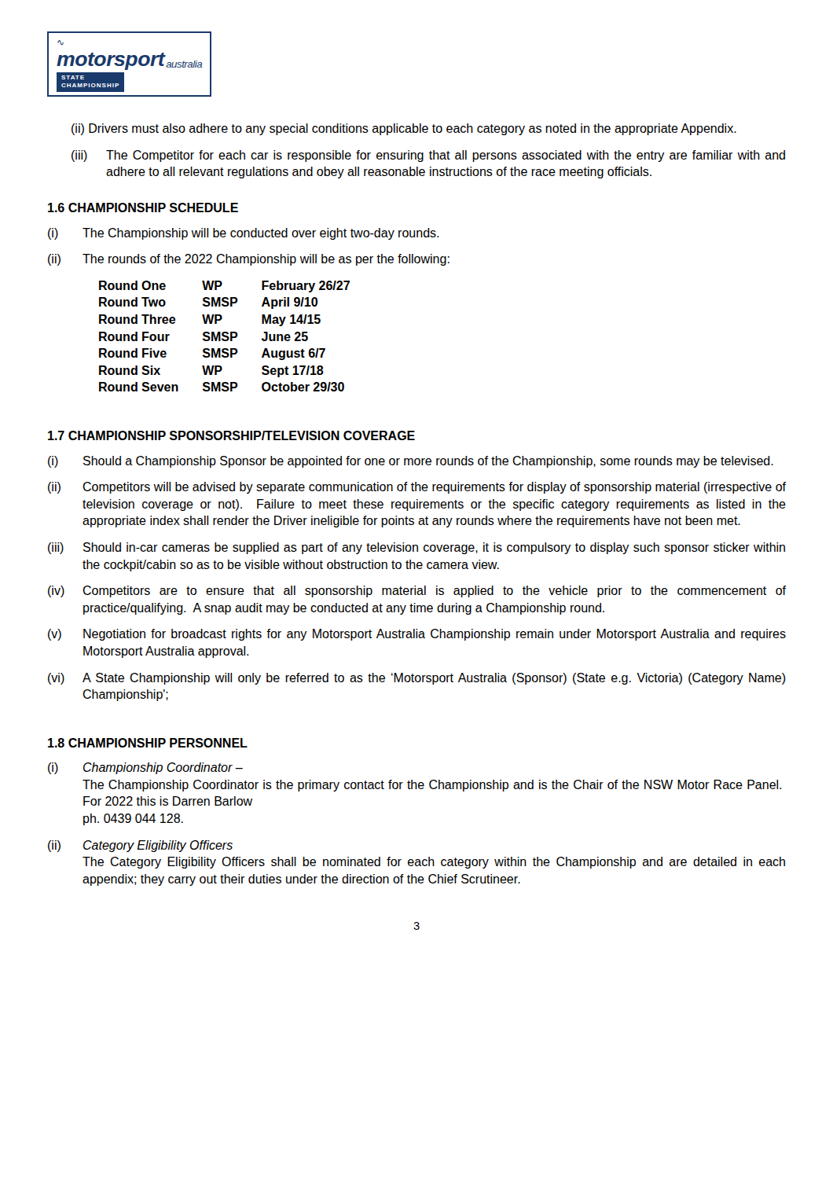∿
motorsportaustralia
STATE
CHAMPIONSHIP
(ii) Drivers must also adhere to any special conditions applicable to each category as noted in the appropriate Appendix.
(iii)
The Competitor for each car is responsible for ensuring that all persons associated with the entry are familiar with and adhere to all relevant regulations and obey all reasonable instructions of the race meeting officials.
1.6 CHAMPIONSHIP SCHEDULE
(i)
The Championship will be conducted over eight two-day rounds.
(ii)
The rounds of the 2022 Championship will be as per the following:
| Round One | WP | February 26/27 |
| Round Two | SMSP | April 9/10 |
| Round Three | WP | May 14/15 |
| Round Four | SMSP | June 25 |
| Round Five | SMSP | August 6/7 |
| Round Six | WP | Sept 17/18 |
| Round Seven | SMSP | October 29/30 |
1.7 CHAMPIONSHIP SPONSORSHIP/TELEVISION COVERAGE
(i)
Should a Championship Sponsor be appointed for one or more rounds of the Championship, some rounds may be televised.
(ii)
Competitors will be advised by separate communication of the requirements for display of sponsorship material (irrespective of television coverage or not). Failure to meet these requirements or the specific category requirements as listed in the appropriate index shall render the Driver ineligible for points at any rounds where the requirements have not been met.
(iii)
Should in-car cameras be supplied as part of any television coverage, it is compulsory to display such sponsor sticker within the cockpit/cabin so as to be visible without obstruction to the camera view.
(iv)
Competitors are to ensure that all sponsorship material is applied to the vehicle prior to the commencement of practice/qualifying. A snap audit may be conducted at any time during a Championship round.
(v)
Negotiation for broadcast rights for any Motorsport Australia Championship remain under Motorsport Australia and requires Motorsport Australia approval.
(vi)
A State Championship will only be referred to as the ‘Motorsport Australia (Sponsor) (State e.g. Victoria) (Category Name) Championship';
1.8 CHAMPIONSHIP PERSONNEL
(i)
Championship Coordinator –
The Championship Coordinator is the primary contact for the Championship and is the Chair of the NSW Motor Race Panel. For 2022 this is Darren Barlow
ph. 0439 044 128.
(ii)
Category Eligibility Officers
The Category Eligibility Officers shall be nominated for each category within the Championship and are detailed in each appendix; they carry out their duties under the direction of the Chief Scrutineer.
3